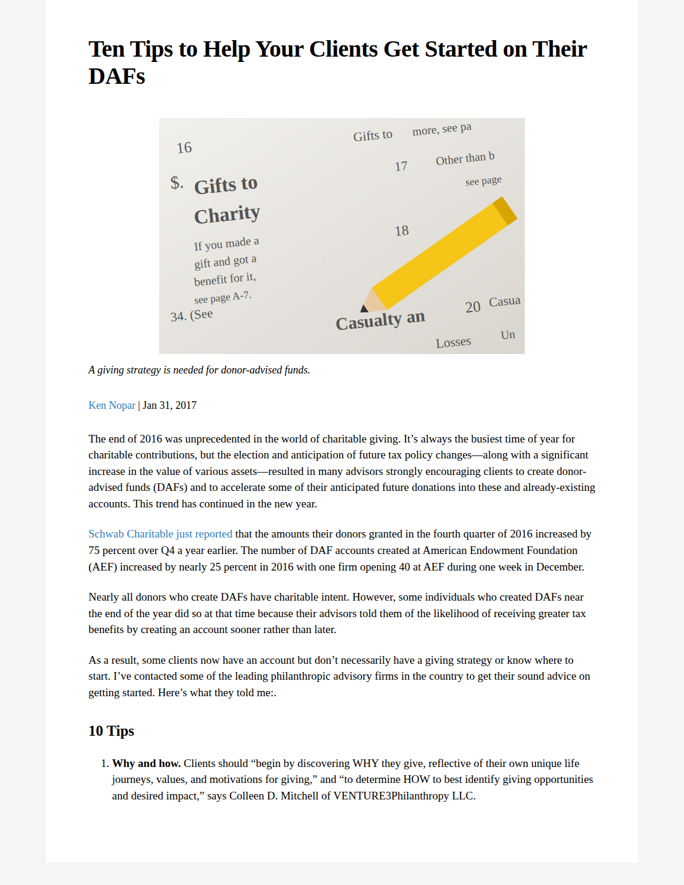Ten Tips to Help Your Clients Get Started on Their DAFs
A giving strategy is needed for donor-advised funds.
Ken Nopar | Jan 31, 2017
The end of 2016 was unprecedented in the world of charitable giving. It’s always the busiest time of year for charitable contributions, but the election and anticipation of future tax policy changes—along with a significant increase in the value of various assets—resulted in many advisors strongly encouraging clients to create donor-advised funds (DAFs) and to accelerate some of their anticipated future donations into these and already-existing accounts. This trend has continued in the new year.
Schwab Charitable just reported that the amounts their donors granted in the fourth quarter of 2016 increased by 75 percent over Q4 a year earlier. The number of DAF accounts created at American Endowment Foundation (AEF) increased by nearly 25 percent in 2016 with one firm opening 40 at AEF during one week in December.
Nearly all donors who create DAFs have charitable intent. However, some individuals who created DAFs near the end of the year did so at that time because their advisors told them of the likelihood of receiving greater tax benefits by creating an account sooner rather than later.
As a result, some clients now have an account but don’t necessarily have a giving strategy or know where to start. I’ve contacted some of the leading philanthropic advisory firms in the country to get their sound advice on getting started. Here’s what they told me:.
10 Tips
Why and how. Clients should “begin by discovering WHY they give, reflective of their own unique life journeys, values, and motivations for giving,” and “to determine HOW to best identify giving opportunities and desired impact,” says Colleen D. Mitchell of VENTURE3Philanthropy LLC.